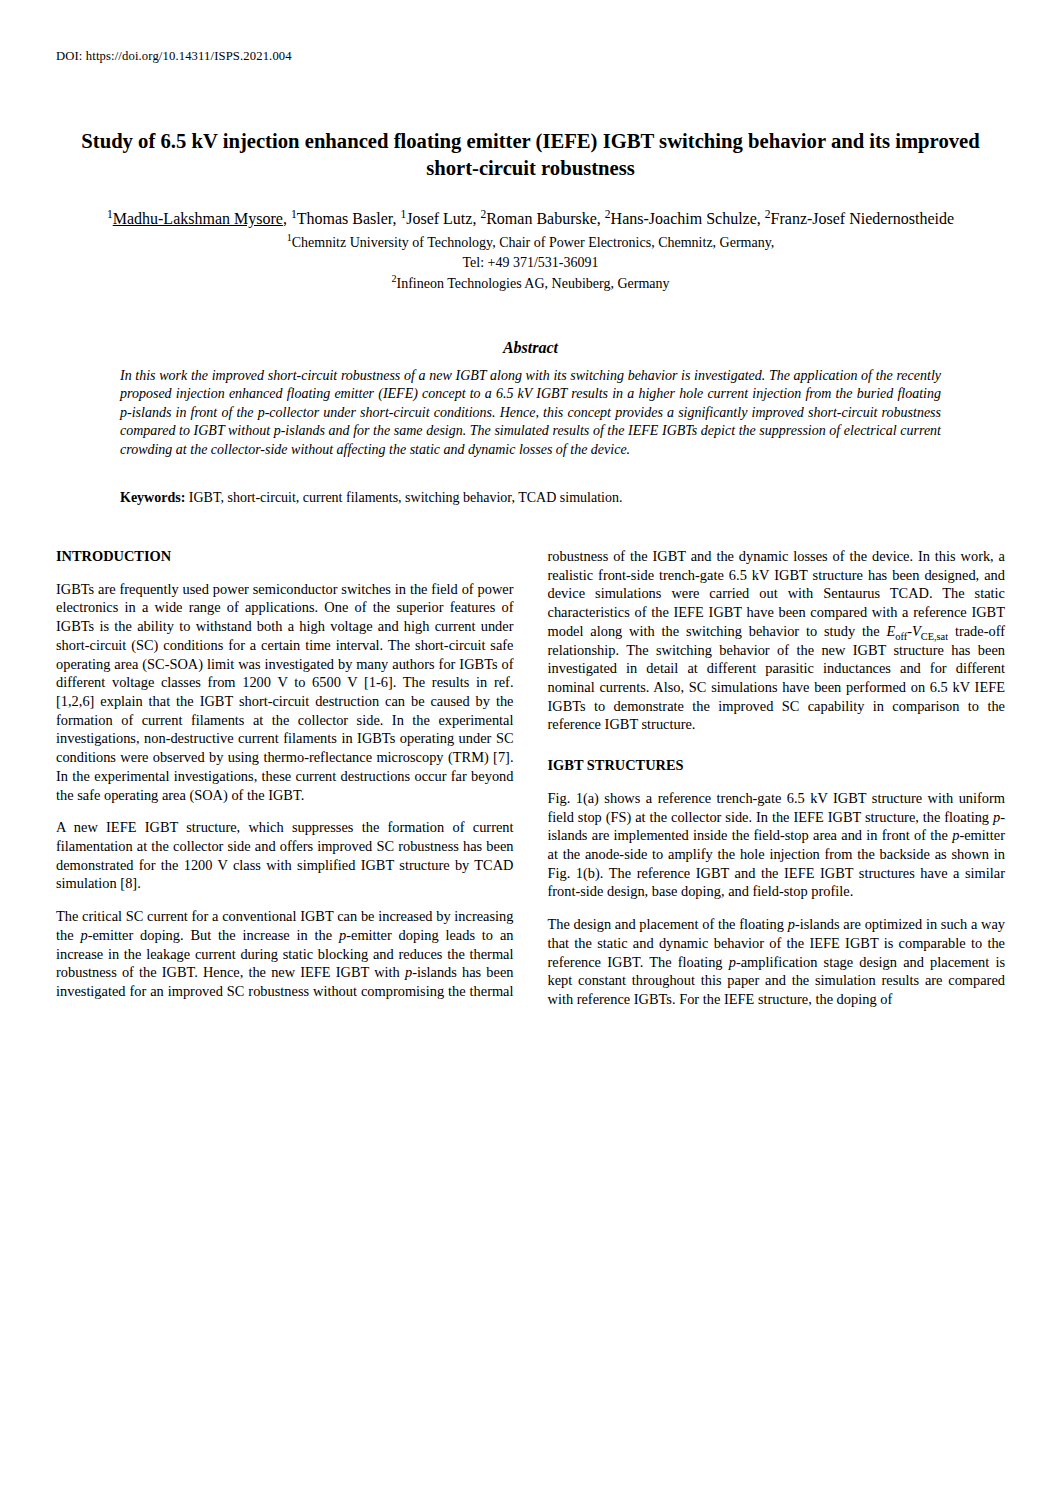DOI: https://doi.org/10.14311/ISPS.2021.004
Study of 6.5 kV injection enhanced floating emitter (IEFE) IGBT switching behavior and its improved short-circuit robustness
1Madhu-Lakshman Mysore, 1Thomas Basler, 1Josef Lutz, 2Roman Baburske, 2Hans-Joachim Schulze, 2Franz-Josef Niedernostheide
1Chemnitz University of Technology, Chair of Power Electronics, Chemnitz, Germany,
Tel: +49 371/531-36091
2Infineon Technologies AG, Neubiberg, Germany
Abstract
In this work the improved short-circuit robustness of a new IGBT along with its switching behavior is investigated. The application of the recently proposed injection enhanced floating emitter (IEFE) concept to a 6.5 kV IGBT results in a higher hole current injection from the buried floating p-islands in front of the p-collector under short-circuit conditions. Hence, this concept provides a significantly improved short-circuit robustness compared to IGBT without p-islands and for the same design. The simulated results of the IEFE IGBTs depict the suppression of electrical current crowding at the collector-side without affecting the static and dynamic losses of the device.
Keywords: IGBT, short-circuit, current filaments, switching behavior, TCAD simulation.
Introduction
IGBTs are frequently used power semiconductor switches in the field of power electronics in a wide range of applications. One of the superior features of IGBTs is the ability to withstand both a high voltage and high current under short-circuit (SC) conditions for a certain time interval. The short-circuit safe operating area (SC-SOA) limit was investigated by many authors for IGBTs of different voltage classes from 1200 V to 6500 V [1-6]. The results in ref. [1,2,6] explain that the IGBT short-circuit destruction can be caused by the formation of current filaments at the collector side. In the experimental investigations, non-destructive current filaments in IGBTs operating under SC conditions were observed by using thermo-reflectance microscopy (TRM) [7]. In the experimental investigations, these current destructions occur far beyond the safe operating area (SOA) of the IGBT.
A new IEFE IGBT structure, which suppresses the formation of current filamentation at the collector side and offers improved SC robustness has been demonstrated for the 1200 V class with simplified IGBT structure by TCAD simulation [8].
The critical SC current for a conventional IGBT can be increased by increasing the p-emitter doping. But the increase in the p-emitter doping leads to an increase in the leakage current during static blocking and reduces the thermal robustness of the IGBT. Hence, the new IEFE IGBT with p-islands has been investigated for an improved SC robustness without compromising the thermal robustness of the IGBT and the dynamic losses of the device. In this work, a realistic front-side trench-gate 6.5 kV IGBT structure has been designed, and device simulations were carried out with Sentaurus TCAD. The static characteristics of the IEFE IGBT have been compared with a reference IGBT model along with the switching behavior to study the Eoff-VCE,sat trade-off relationship. The switching behavior of the new IGBT structure has been investigated in detail at different parasitic inductances and for different nominal currents. Also, SC simulations have been performed on 6.5 kV IEFE IGBTs to demonstrate the improved SC capability in comparison to the reference IGBT structure.
IGBT Structures
Fig. 1(a) shows a reference trench-gate 6.5 kV IGBT structure with uniform field stop (FS) at the collector side. In the IEFE IGBT structure, the floating p-islands are implemented inside the field-stop area and in front of the p-emitter at the anode-side to amplify the hole injection from the backside as shown in Fig. 1(b). The reference IGBT and the IEFE IGBT structures have a similar front-side design, base doping, and field-stop profile.
The design and placement of the floating p-islands are optimized in such a way that the static and dynamic behavior of the IEFE IGBT is comparable to the reference IGBT. The floating p-amplification stage design and placement is kept constant throughout this paper and the simulation results are compared with reference IGBTs. For the IEFE structure, the doping of